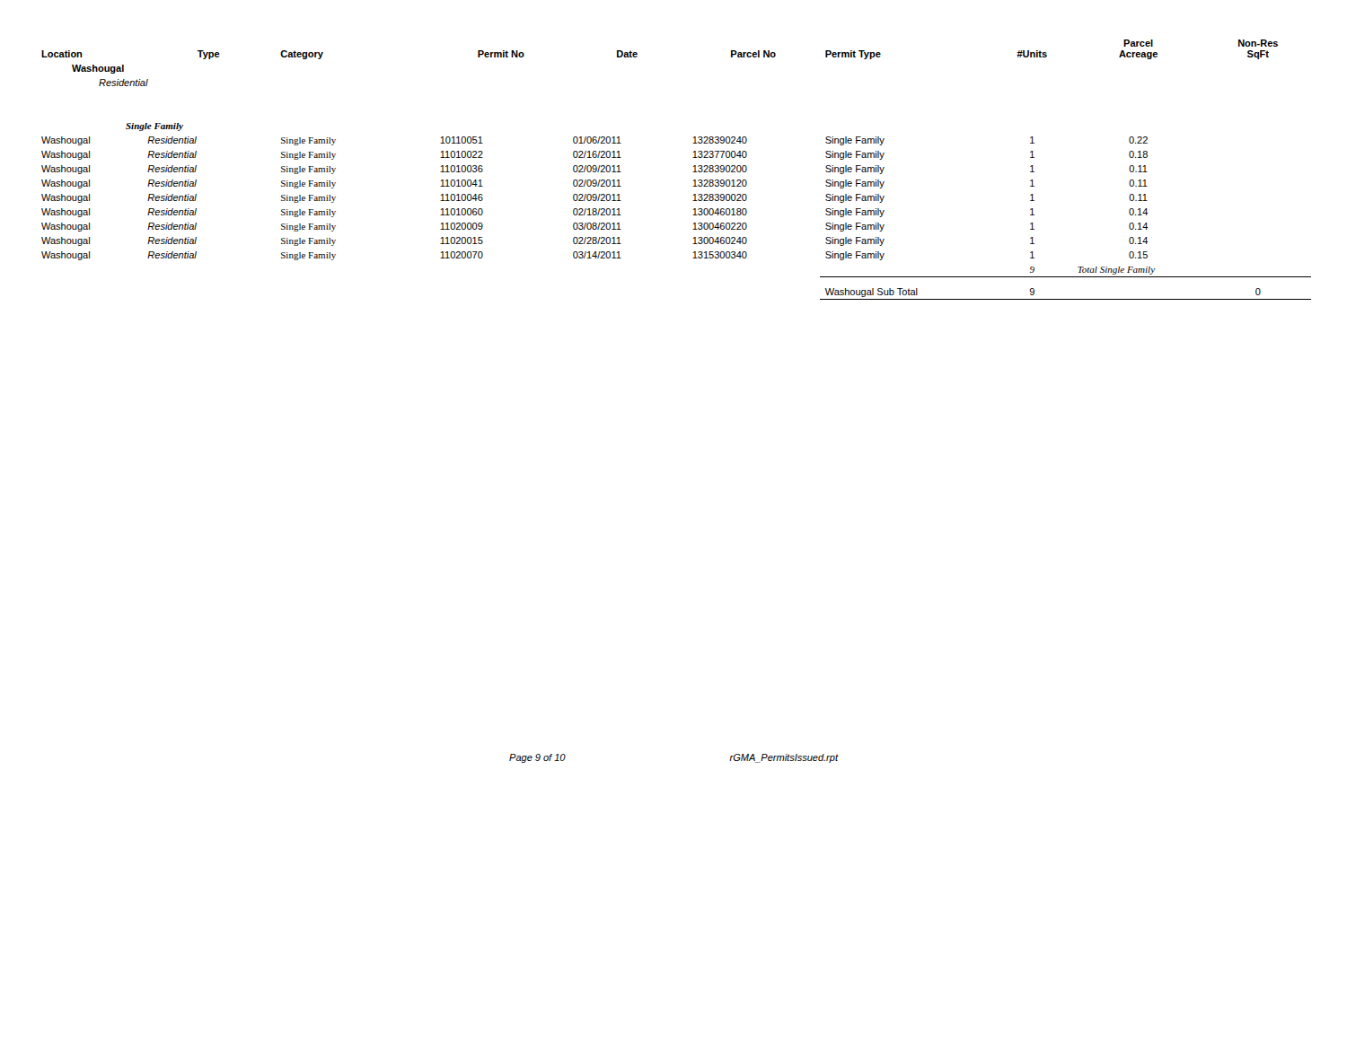| Location | Type | Category | Permit No | Date | Parcel No | Permit Type | #Units | Parcel Acreage | Non-Res SqFt |
| --- | --- | --- | --- | --- | --- | --- | --- | --- | --- |
| Washougal |
| Residential |
| Single Family |
| Washougal | Residential | Single Family | 10110051 | 01/06/2011 | 1328390240 | Single Family | 1 | 0.22 | |
| Washougal | Residential | Single Family | 11010022 | 02/16/2011 | 1323770040 | Single Family | 1 | 0.18 | |
| Washougal | Residential | Single Family | 11010036 | 02/09/2011 | 1328390200 | Single Family | 1 | 0.11 | |
| Washougal | Residential | Single Family | 11010041 | 02/09/2011 | 1328390120 | Single Family | 1 | 0.11 | |
| Washougal | Residential | Single Family | 11010046 | 02/09/2011 | 1328390020 | Single Family | 1 | 0.11 | |
| Washougal | Residential | Single Family | 11010060 | 02/18/2011 | 1300460180 | Single Family | 1 | 0.14 | |
| Washougal | Residential | Single Family | 11020009 | 03/08/2011 | 1300460220 | Single Family | 1 | 0.14 | |
| Washougal | Residential | Single Family | 11020015 | 02/28/2011 | 1300460240 | Single Family | 1 | 0.14 | |
| Washougal | Residential | Single Family | 11020070 | 03/14/2011 | 1315300340 | Single Family | 1 | 0.15 | |
| | 9 | Total Single Family |
| | Washougal Sub Total | 9 | | 0 |
Page 9 of 10 rGMA_PermitsIssued.rpt